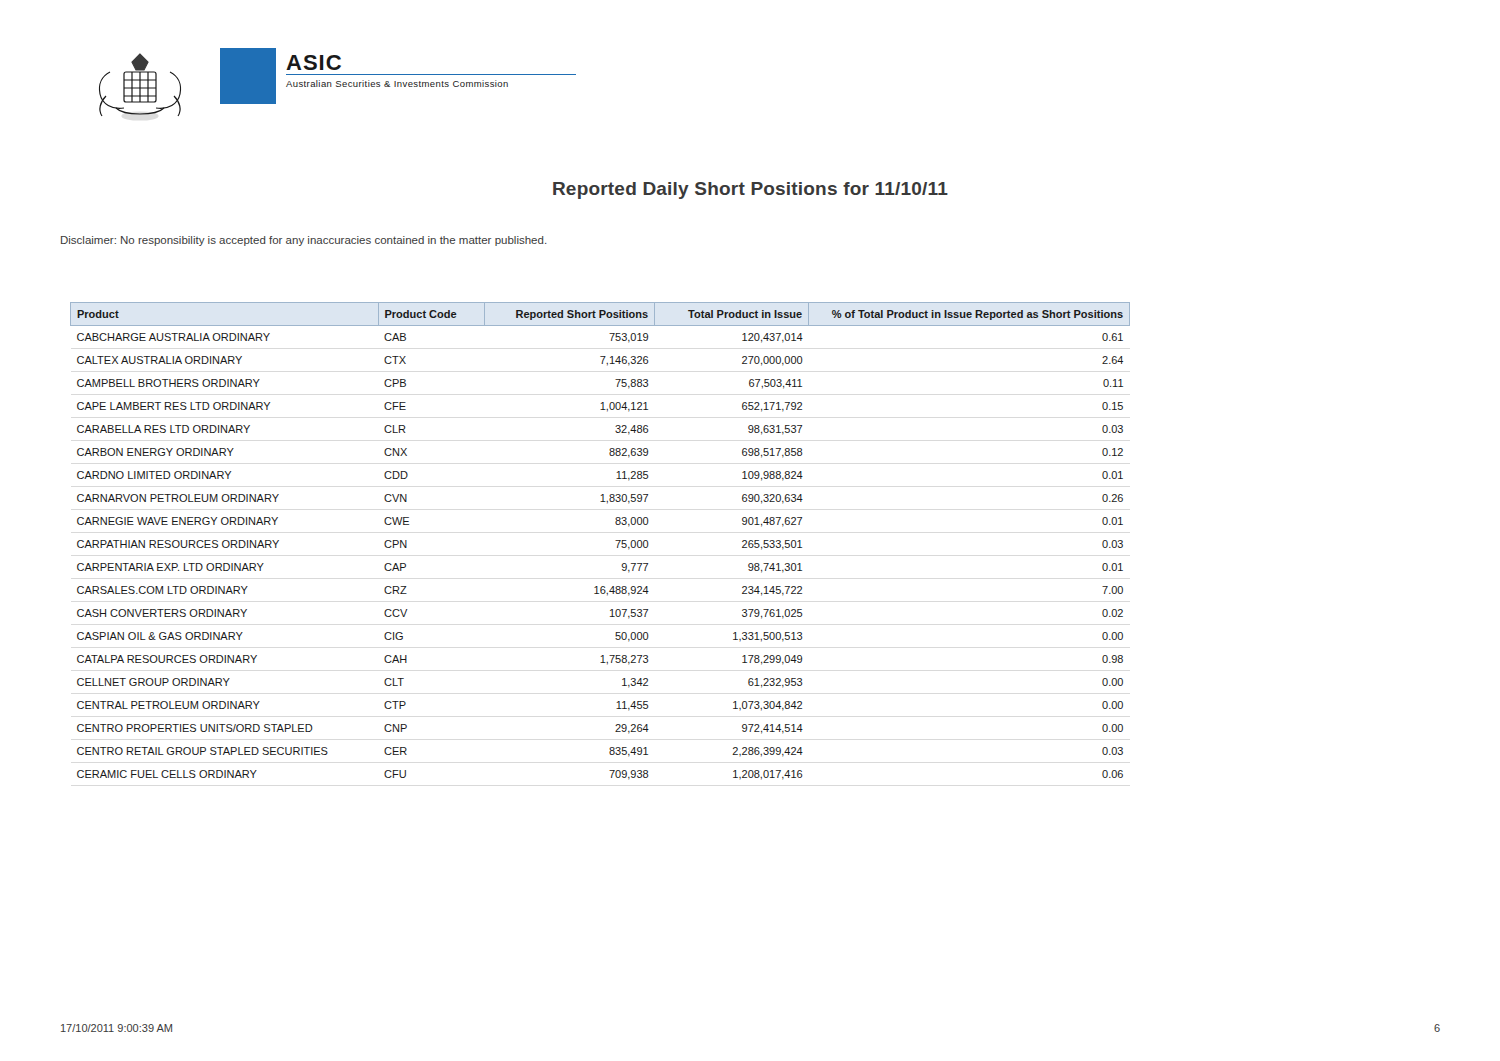ASIC
Australian Securities & Investments Commission
Reported Daily Short Positions for 11/10/11
Disclaimer: No responsibility is accepted for any inaccuracies contained in the matter published.
| Product | Product Code | Reported Short Positions | Total Product in Issue | % of Total Product in Issue Reported as Short Positions |
| --- | --- | --- | --- | --- |
| CABCHARGE AUSTRALIA ORDINARY | CAB | 753,019 | 120,437,014 | 0.61 |
| CALTEX AUSTRALIA ORDINARY | CTX | 7,146,326 | 270,000,000 | 2.64 |
| CAMPBELL BROTHERS ORDINARY | CPB | 75,883 | 67,503,411 | 0.11 |
| CAPE LAMBERT RES LTD ORDINARY | CFE | 1,004,121 | 652,171,792 | 0.15 |
| CARABELLA RES LTD ORDINARY | CLR | 32,486 | 98,631,537 | 0.03 |
| CARBON ENERGY ORDINARY | CNX | 882,639 | 698,517,858 | 0.12 |
| CARDNO LIMITED ORDINARY | CDD | 11,285 | 109,988,824 | 0.01 |
| CARNARVON PETROLEUM ORDINARY | CVN | 1,830,597 | 690,320,634 | 0.26 |
| CARNEGIE WAVE ENERGY ORDINARY | CWE | 83,000 | 901,487,627 | 0.01 |
| CARPATHIAN RESOURCES ORDINARY | CPN | 75,000 | 265,533,501 | 0.03 |
| CARPENTARIA EXP. LTD ORDINARY | CAP | 9,777 | 98,741,301 | 0.01 |
| CARSALES.COM LTD ORDINARY | CRZ | 16,488,924 | 234,145,722 | 7.00 |
| CASH CONVERTERS ORDINARY | CCV | 107,537 | 379,761,025 | 0.02 |
| CASPIAN OIL & GAS ORDINARY | CIG | 50,000 | 1,331,500,513 | 0.00 |
| CATALPA RESOURCES ORDINARY | CAH | 1,758,273 | 178,299,049 | 0.98 |
| CELLNET GROUP ORDINARY | CLT | 1,342 | 61,232,953 | 0.00 |
| CENTRAL PETROLEUM ORDINARY | CTP | 11,455 | 1,073,304,842 | 0.00 |
| CENTRO PROPERTIES UNITS/ORD STAPLED | CNP | 29,264 | 972,414,514 | 0.00 |
| CENTRO RETAIL GROUP STAPLED SECURITIES | CER | 835,491 | 2,286,399,424 | 0.03 |
| CERAMIC FUEL CELLS ORDINARY | CFU | 709,938 | 1,208,017,416 | 0.06 |
17/10/2011 9:00:39 AM 6